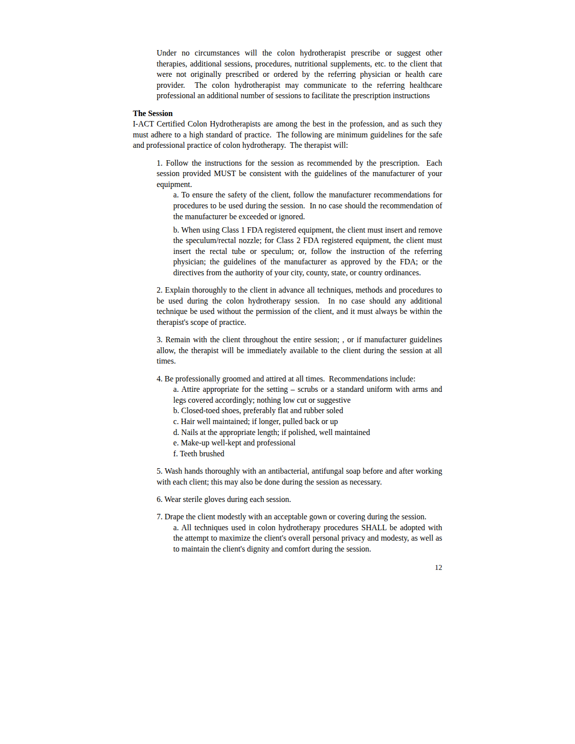Under no circumstances will the colon hydrotherapist prescribe or suggest other therapies, additional sessions, procedures, nutritional supplements, etc. to the client that were not originally prescribed or ordered by the referring physician or health care provider. The colon hydrotherapist may communicate to the referring healthcare professional an additional number of sessions to facilitate the prescription instructions
The Session
I-ACT Certified Colon Hydrotherapists are among the best in the profession, and as such they must adhere to a high standard of practice. The following are minimum guidelines for the safe and professional practice of colon hydrotherapy. The therapist will:
1. Follow the instructions for the session as recommended by the prescription. Each session provided MUST be consistent with the guidelines of the manufacturer of your equipment.
a. To ensure the safety of the client, follow the manufacturer recommendations for procedures to be used during the session. In no case should the recommendation of the manufacturer be exceeded or ignored.
b. When using Class 1 FDA registered equipment, the client must insert and remove the speculum/rectal nozzle; for Class 2 FDA registered equipment, the client must insert the rectal tube or speculum; or, follow the instruction of the referring physician; the guidelines of the manufacturer as approved by the FDA; or the directives from the authority of your city, county, state, or country ordinances.
2. Explain thoroughly to the client in advance all techniques, methods and procedures to be used during the colon hydrotherapy session. In no case should any additional technique be used without the permission of the client, and it must always be within the therapist's scope of practice.
3. Remain with the client throughout the entire session; , or if manufacturer guidelines allow, the therapist will be immediately available to the client during the session at all times.
4. Be professionally groomed and attired at all times. Recommendations include:
a. Attire appropriate for the setting – scrubs or a standard uniform with arms and legs covered accordingly; nothing low cut or suggestive
b. Closed-toed shoes, preferably flat and rubber soled
c. Hair well maintained; if longer, pulled back or up
d. Nails at the appropriate length; if polished, well maintained
e. Make-up well-kept and professional
f. Teeth brushed
5. Wash hands thoroughly with an antibacterial, antifungal soap before and after working with each client; this may also be done during the session as necessary.
6. Wear sterile gloves during each session.
7. Drape the client modestly with an acceptable gown or covering during the session.
a. All techniques used in colon hydrotherapy procedures SHALL be adopted with the attempt to maximize the client's overall personal privacy and modesty, as well as to maintain the client's dignity and comfort during the session.
12